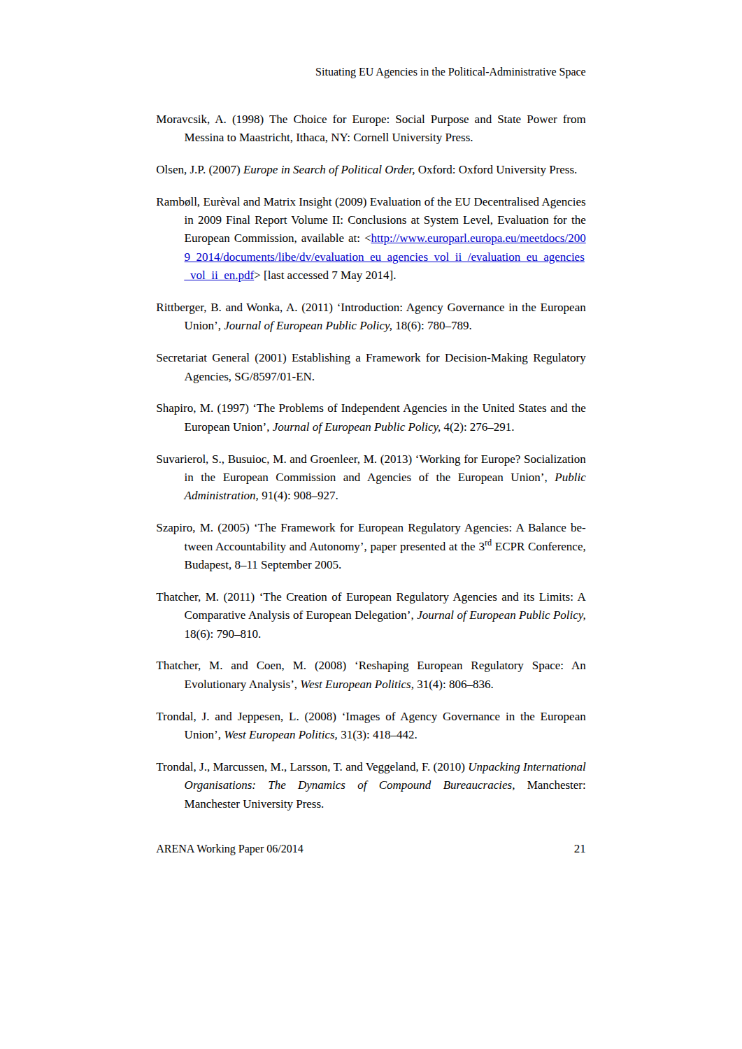Situating EU Agencies in the Political-Administrative Space
Moravcsik, A. (1998) The Choice for Europe: Social Purpose and State Power from Messina to Maastricht, Ithaca, NY: Cornell University Press.
Olsen, J.P. (2007) Europe in Search of Political Order, Oxford: Oxford University Press.
Rambøll, Eurèval and Matrix Insight (2009) Evaluation of the EU Decentralised Agencies in 2009 Final Report Volume II: Conclusions at System Level, Evaluation for the European Commission, available at: <http://www.europarl.europa.eu/meetdocs/2009_2014/documents/libe/dv/evaluation_eu_agencies_vol_ii_/evaluation_eu_agencies_vol_ii_en.pdf> [last accessed 7 May 2014].
Rittberger, B. and Wonka, A. (2011) ‘Introduction: Agency Governance in the European Union’, Journal of European Public Policy, 18(6): 780–789.
Secretariat General (2001) Establishing a Framework for Decision-Making Regulatory Agencies, SG/8597/01-EN.
Shapiro, M. (1997) ‘The Problems of Independent Agencies in the United States and the European Union’, Journal of European Public Policy, 4(2): 276–291.
Suvarierol, S., Busuioc, M. and Groenleer, M. (2013) ‘Working for Europe? Socialization in the European Commission and Agencies of the European Union’, Public Administration, 91(4): 908–927.
Szapiro, M. (2005) ‘The Framework for European Regulatory Agencies: A Balance between Accountability and Autonomy’, paper presented at the 3rd ECPR Conference, Budapest, 8–11 September 2005.
Thatcher, M. (2011) ‘The Creation of European Regulatory Agencies and its Limits: A Comparative Analysis of European Delegation’, Journal of European Public Policy, 18(6): 790–810.
Thatcher, M. and Coen, M. (2008) ‘Reshaping European Regulatory Space: An Evolutionary Analysis’, West European Politics, 31(4): 806–836.
Trondal, J. and Jeppesen, L. (2008) ‘Images of Agency Governance in the European Union’, West European Politics, 31(3): 418–442.
Trondal, J., Marcussen, M., Larsson, T. and Veggeland, F. (2010) Unpacking International Organisations: The Dynamics of Compound Bureaucracies, Manchester: Manchester University Press.
ARENA Working Paper 06/2014 21